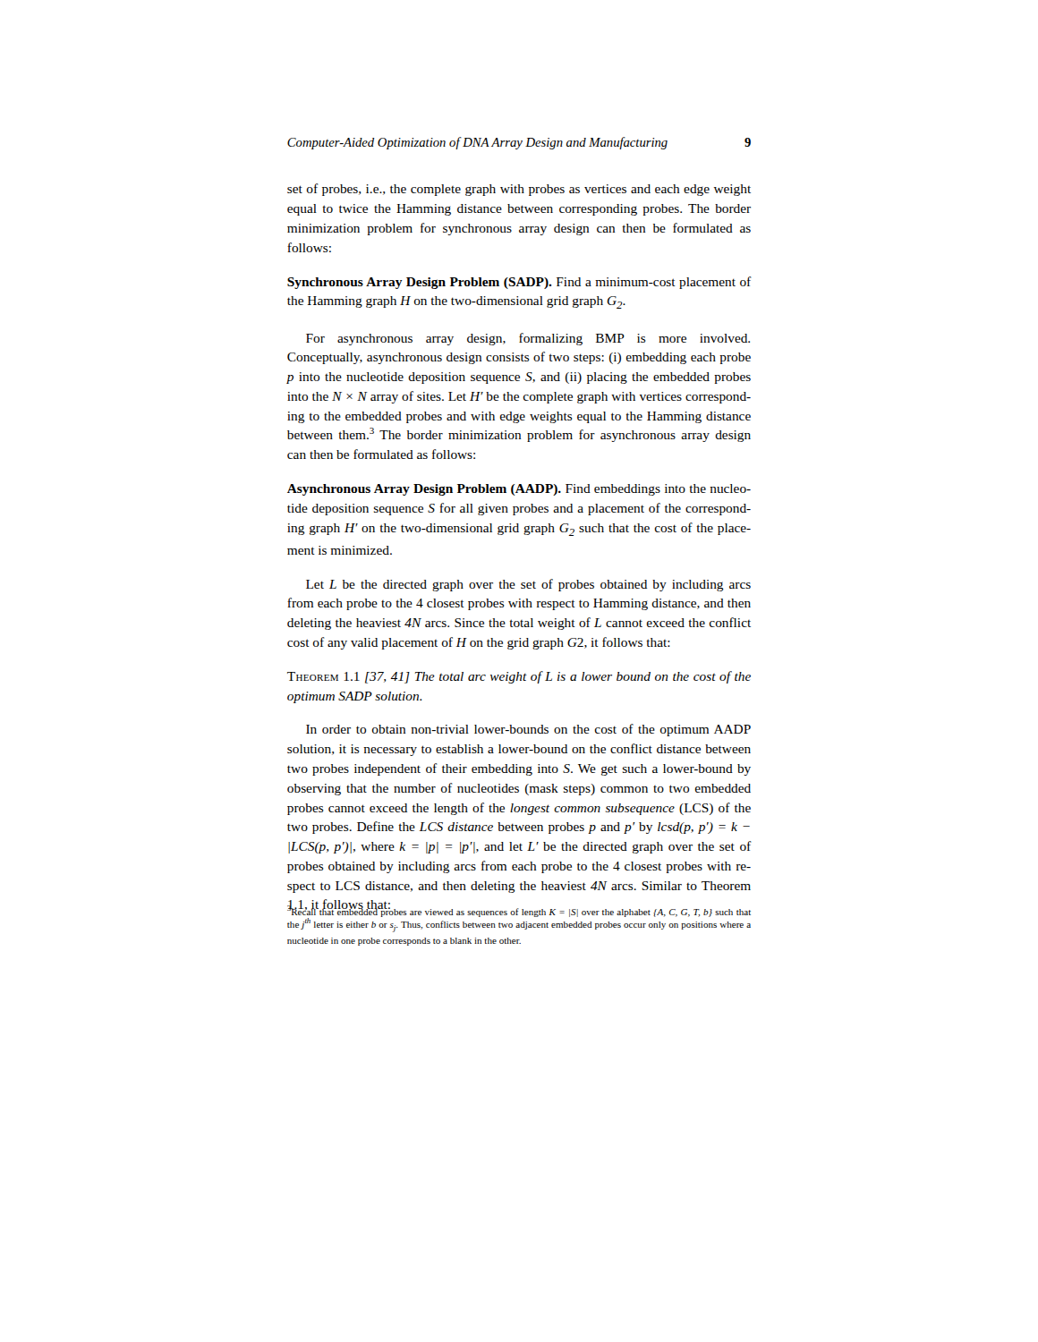Computer-Aided Optimization of DNA Array Design and Manufacturing 9
set of probes, i.e., the complete graph with probes as vertices and each edge weight equal to twice the Hamming distance between corresponding probes. The border minimization problem for synchronous array design can then be formulated as follows:
Synchronous Array Design Problem (SADP). Find a minimum-cost placement of the Hamming graph H on the two-dimensional grid graph G2.
For asynchronous array design, formalizing BMP is more involved. Conceptually, asynchronous design consists of two steps: (i) embedding each probe p into the nucleotide deposition sequence S, and (ii) placing the embedded probes into the N × N array of sites. Let H′ be the complete graph with vertices corresponding to the embedded probes and with edge weights equal to the Hamming distance between them.3 The border minimization problem for asynchronous array design can then be formulated as follows:
Asynchronous Array Design Problem (AADP). Find embeddings into the nucleotide deposition sequence S for all given probes and a placement of the corresponding graph H′ on the two-dimensional grid graph G2 such that the cost of the placement is minimized.
Let L be the directed graph over the set of probes obtained by including arcs from each probe to the 4 closest probes with respect to Hamming distance, and then deleting the heaviest 4N arcs. Since the total weight of L cannot exceed the conflict cost of any valid placement of H on the grid graph G2, it follows that:
Theorem 1.1 [37, 41] The total arc weight of L is a lower bound on the cost of the optimum SADP solution.
In order to obtain non-trivial lower-bounds on the cost of the optimum AADP solution, it is necessary to establish a lower-bound on the conflict distance between two probes independent of their embedding into S. We get such a lower-bound by observing that the number of nucleotides (mask steps) common to two embedded probes cannot exceed the length of the longest common subsequence (LCS) of the two probes. Define the LCS distance between probes p and p′ by lcsd(p, p′) = k − |LCS(p, p′)|, where k = |p| = |p′|, and let L′ be the directed graph over the set of probes obtained by including arcs from each probe to the 4 closest probes with respect to LCS distance, and then deleting the heaviest 4N arcs. Similar to Theorem 1.1, it follows that:
3Recall that embedded probes are viewed as sequences of length K = |S| over the alphabet {A, C, G, T, b} such that the jth letter is either b or sj. Thus, conflicts between two adjacent embedded probes occur only on positions where a nucleotide in one probe corresponds to a blank in the other.